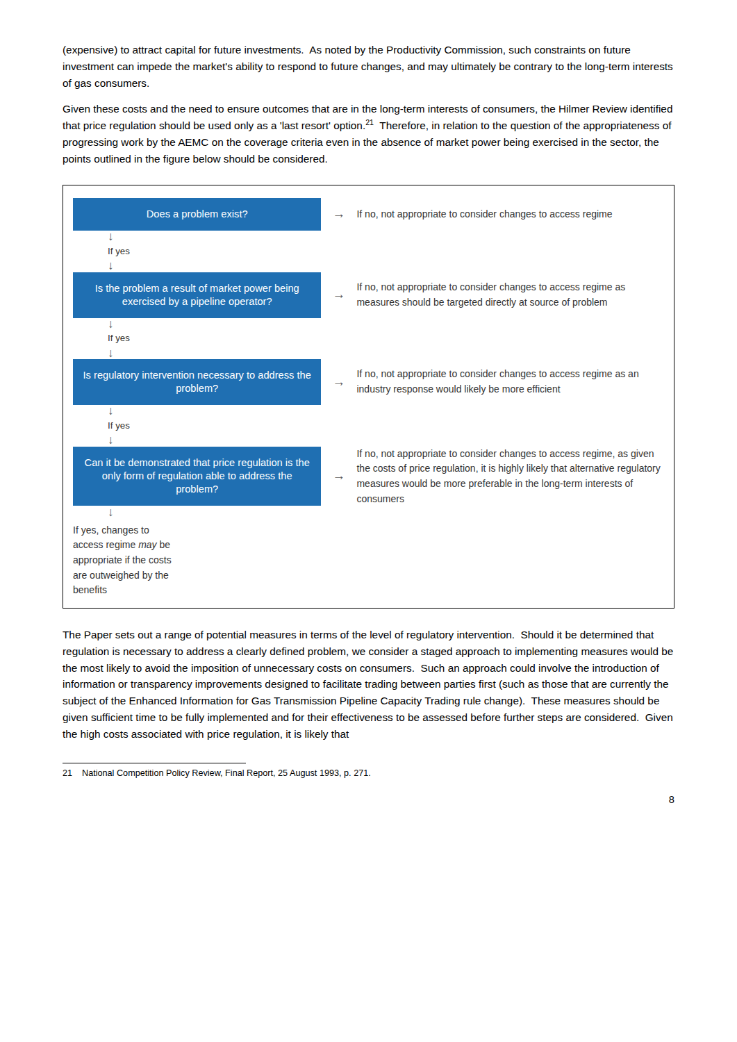(expensive) to attract capital for future investments. As noted by the Productivity Commission, such constraints on future investment can impede the market's ability to respond to future changes, and may ultimately be contrary to the long-term interests of gas consumers.
Given these costs and the need to ensure outcomes that are in the long-term interests of consumers, the Hilmer Review identified that price regulation should be used only as a 'last resort' option.21 Therefore, in relation to the question of the appropriateness of progressing work by the AEMC on the coverage criteria even in the absence of market power being exercised in the sector, the points outlined in the figure below should be considered.
| Does a problem exist? | → | If no, not appropriate to consider changes to access regime |
| ↓ If yes ↓ | | |
| Is the problem a result of market power being exercised by a pipeline operator? | → | If no, not appropriate to consider changes to access regime as measures should be targeted directly at source of problem |
| ↓ If yes ↓ | | |
| Is regulatory intervention necessary to address the problem? | → | If no, not appropriate to consider changes to access regime as an industry response would likely be more efficient |
| ↓ If yes ↓ | | |
| Can it be demonstrated that price regulation is the only form of regulation able to address the problem? | → | If no, not appropriate to consider changes to access regime, as given the costs of price regulation, it is highly likely that alternative regulatory measures would be more preferable in the long-term interests of consumers |
| ↓ If yes, changes to access regime may be appropriate if the costs are outweighed by the benefits | | |
The Paper sets out a range of potential measures in terms of the level of regulatory intervention. Should it be determined that regulation is necessary to address a clearly defined problem, we consider a staged approach to implementing measures would be the most likely to avoid the imposition of unnecessary costs on consumers. Such an approach could involve the introduction of information or transparency improvements designed to facilitate trading between parties first (such as those that are currently the subject of the Enhanced Information for Gas Transmission Pipeline Capacity Trading rule change). These measures should be given sufficient time to be fully implemented and for their effectiveness to be assessed before further steps are considered. Given the high costs associated with price regulation, it is likely that
21 National Competition Policy Review, Final Report, 25 August 1993, p. 271.
8